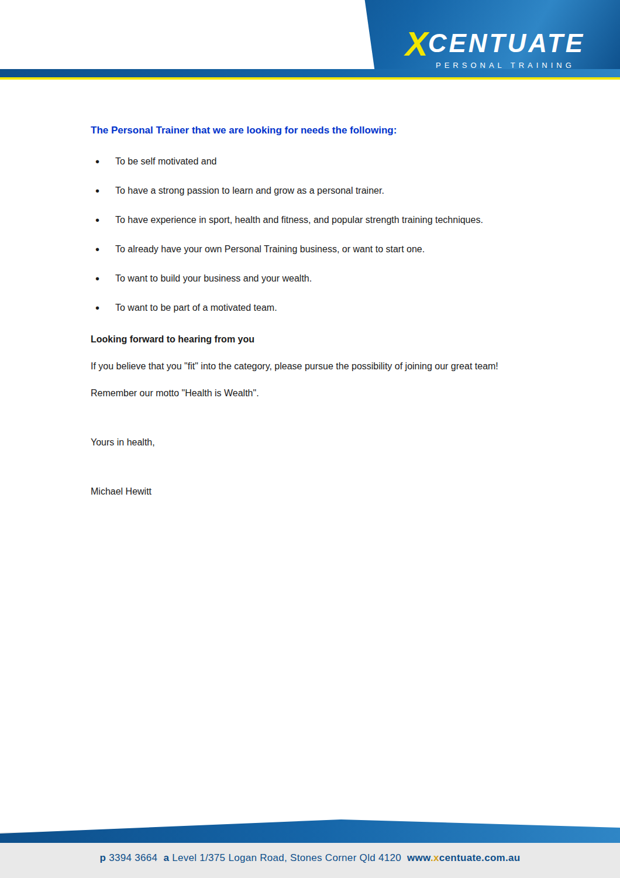XCENTUATE
PERSONAL TRAINING
The Personal Trainer that we are looking for needs the following:
To be self motivated and
To have a strong passion to learn and grow as a personal trainer.
To have experience in sport, health and fitness, and popular strength training techniques.
To already have your own Personal Training business, or want to start one.
To want to build your business and your wealth.
To want to be part of a motivated team.
Looking forward to hearing from you
If you believe that you "fit" into the category, please pursue the possibility of joining our great team!
Remember our motto "Health is Wealth".
Yours in health,
Michael Hewitt
p 3394 3664 a Level 1/375 Logan Road, Stones Corner Qld 4120 www.xcentuate.com.au